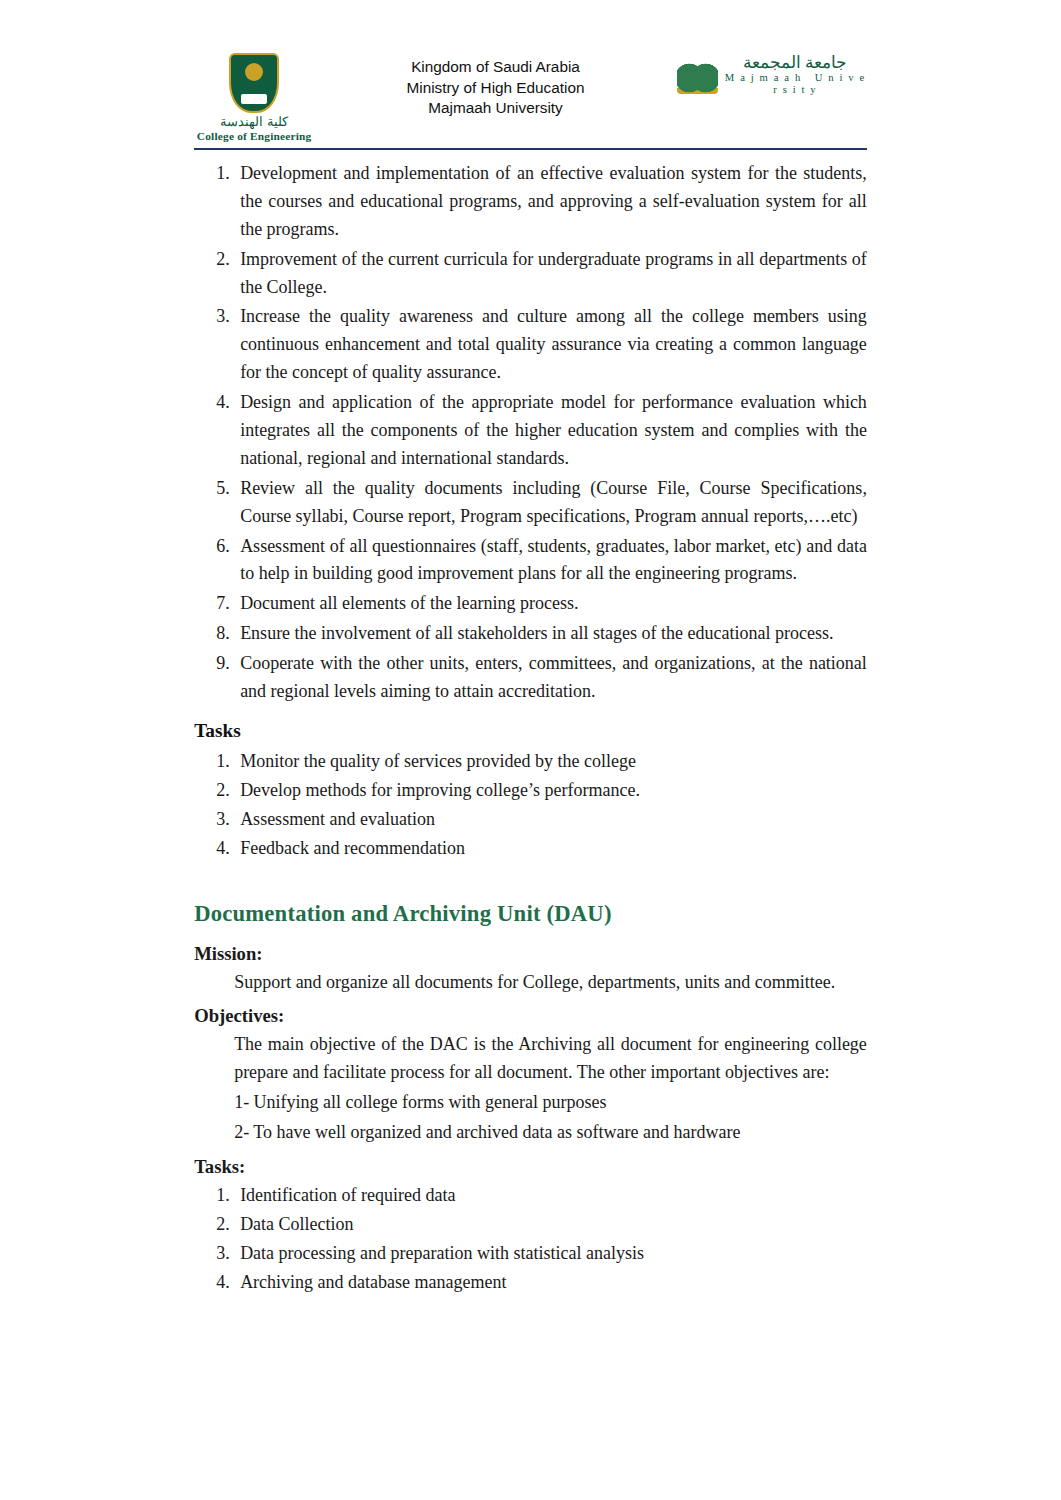كلية الهندسة
College of Engineering
Kingdom of Saudi Arabia
Ministry of High Education
Majmaah University
جامعة المجمعة
M a j m a a h U n i v e r s i t y
Development and implementation of an effective evaluation system for the students, the courses and educational programs, and approving a self-evaluation system for all the programs.
Improvement of the current curricula for undergraduate programs in all departments of the College.
Increase the quality awareness and culture among all the college members using continuous enhancement and total quality assurance via creating a common language for the concept of quality assurance.
Design and application of the appropriate model for performance evaluation which integrates all the components of the higher education system and complies with the national, regional and international standards.
Review all the quality documents including (Course File, Course Specifications, Course syllabi, Course report, Program specifications, Program annual reports,….etc)
Assessment of all questionnaires (staff, students, graduates, labor market, etc) and data to help in building good improvement plans for all the engineering programs.
Document all elements of the learning process.
Ensure the involvement of all stakeholders in all stages of the educational process.
Cooperate with the other units, enters, committees, and organizations, at the national and regional levels aiming to attain accreditation.
Tasks
Monitor the quality of services provided by the college
Develop methods for improving college’s performance.
Assessment and evaluation
Feedback and recommendation
Documentation and Archiving Unit (DAU)
Mission:
Support and organize all documents for College, departments, units and committee.
Objectives:
The main objective of the DAC is the Archiving all document for engineering college prepare and facilitate process for all document. The other important objectives are:
1- Unifying all college forms with general purposes
2- To have well organized and archived data as software and hardware
Tasks:
Identification of required data
Data Collection
Data processing and preparation with statistical analysis
Archiving and database management